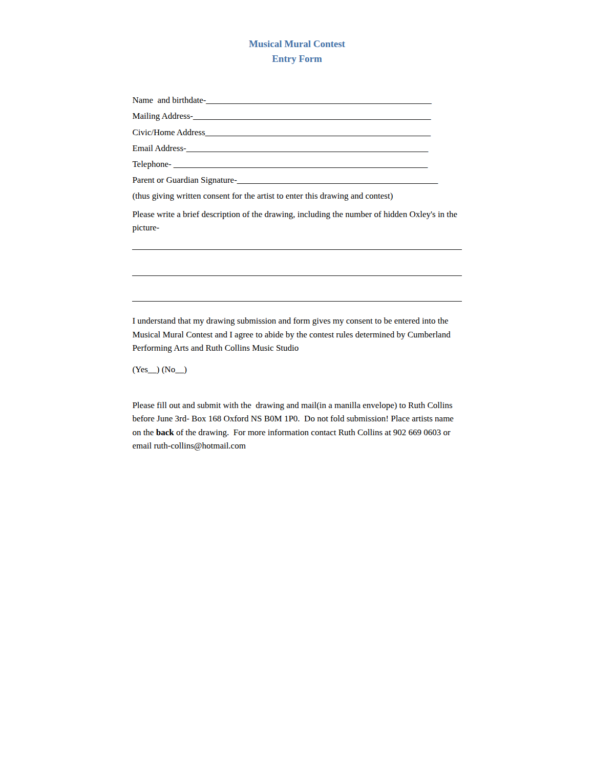Musical Mural Contest Entry Form
Name and birthdate-_______________________________________________________
Mailing Address-__________________________________________________________
Civic/Home Address_______________________________________________________
Email Address-___________________________________________________________
Telephone- ______________________________________________________________
Parent or Guardian Signature-_________________________________________________
(thus giving written consent for the artist to enter this drawing and contest)
Please write a brief description of the drawing, including the number of hidden Oxley's in the picture-
I understand that my drawing submission and form gives my consent to be entered into the Musical Mural Contest and I agree to abide by the contest rules determined by Cumberland Performing Arts and Ruth Collins Music Studio
(Yes__) (No__)
Please fill out and submit with the drawing and mail(in a manilla envelope) to Ruth Collins before June 3rd- Box 168 Oxford NS B0M 1P0. Do not fold submission! Place artists name on the back of the drawing. For more information contact Ruth Collins at 902 669 0603 or email ruth-collins@hotmail.com